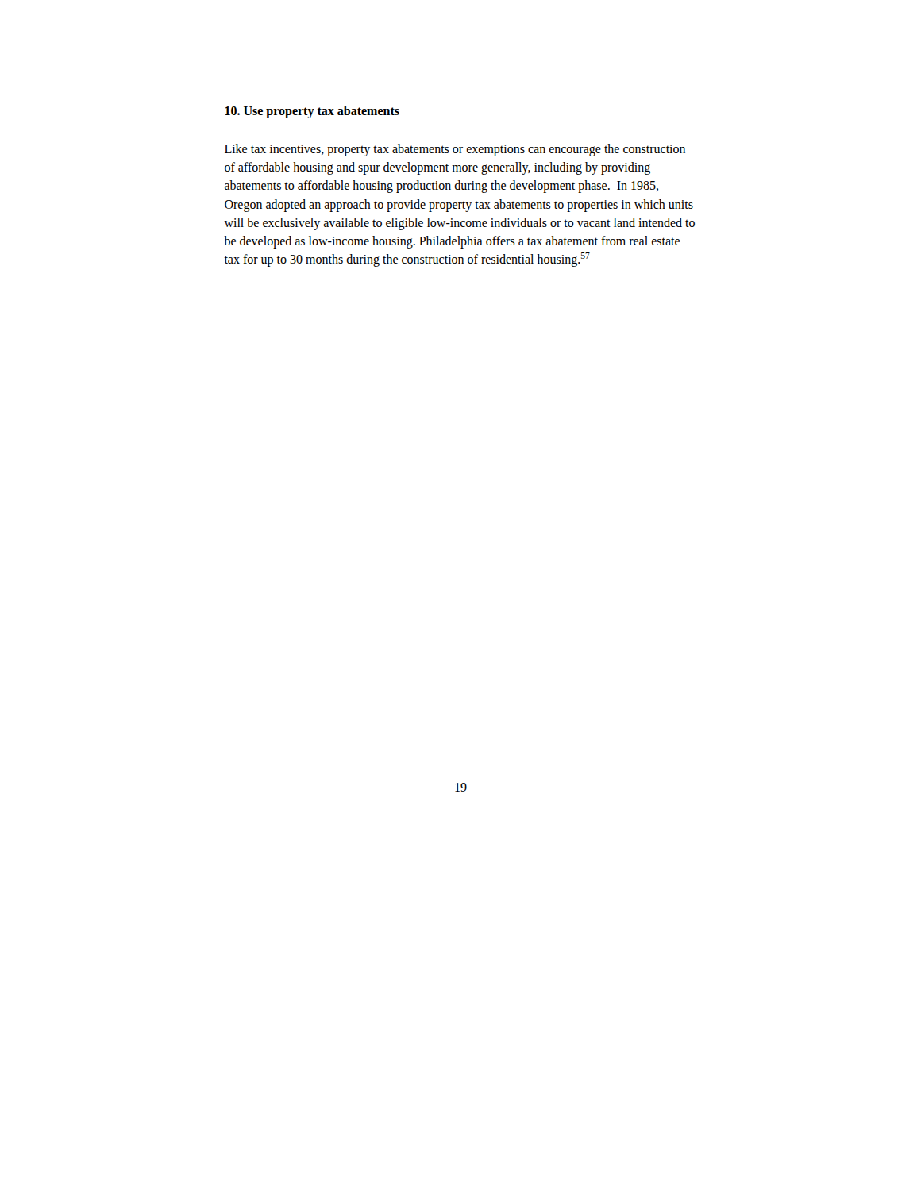10. Use property tax abatements
Like tax incentives, property tax abatements or exemptions can encourage the construction of affordable housing and spur development more generally, including by providing abatements to affordable housing production during the development phase. In 1985, Oregon adopted an approach to provide property tax abatements to properties in which units will be exclusively available to eligible low-income individuals or to vacant land intended to be developed as low-income housing. Philadelphia offers a tax abatement from real estate tax for up to 30 months during the construction of residential housing.57
19